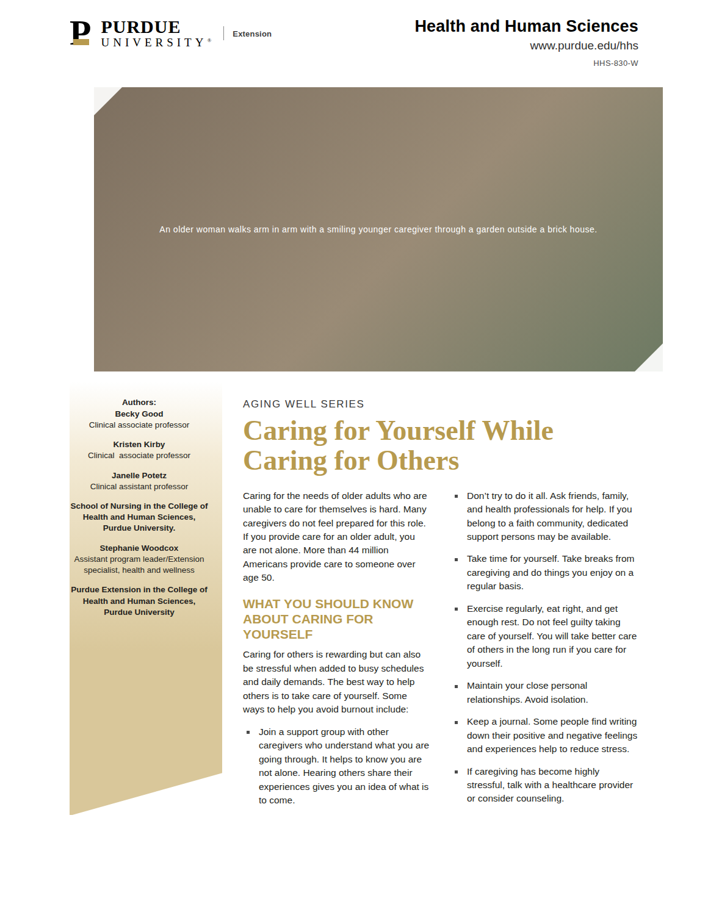P
PURDUE UNIVERSITY®
Extension
Health and Human Sciences
www.purdue.edu/hhs
HHS-830-W
An older woman walks arm in arm with a smiling younger caregiver through a garden outside a brick house.
Authors:
Becky Good
Clinical associate professor
Kristen Kirby
Clinical associate professor
Janelle Potetz
Clinical assistant professor
School of Nursing in the College of Health and Human Sciences, Purdue University.
Stephanie Woodcox
Assistant program leader/Extension specialist, health and wellness
Purdue Extension in the College of Health and Human Sciences, Purdue University
Aging Well Series
Caring for Yourself While Caring for Others
Caring for the needs of older adults who are unable to care for themselves is hard. Many caregivers do not feel prepared for this role. If you provide care for an older adult, you are not alone. More than 44 million Americans provide care to someone over age 50.
What you should know about caring for yourself
Caring for others is rewarding but can also be stressful when added to busy schedules and daily demands. The best way to help others is to take care of yourself. Some ways to help you avoid burnout include:
Join a support group with other caregivers who understand what you are going through. It helps to know you are not alone. Hearing others share their experiences gives you an idea of what is to come.
Don’t try to do it all. Ask friends, family, and health professionals for help. If you belong to a faith community, dedicated support persons may be available.
Take time for yourself. Take breaks from caregiving and do things you enjoy on a regular basis.
Exercise regularly, eat right, and get enough rest. Do not feel guilty taking care of yourself. You will take better care of others in the long run if you care for yourself.
Maintain your close personal relationships. Avoid isolation.
Keep a journal. Some people find writing down their positive and negative feelings and experiences help to reduce stress.
If caregiving has become highly stressful, talk with a healthcare provider or consider counseling.